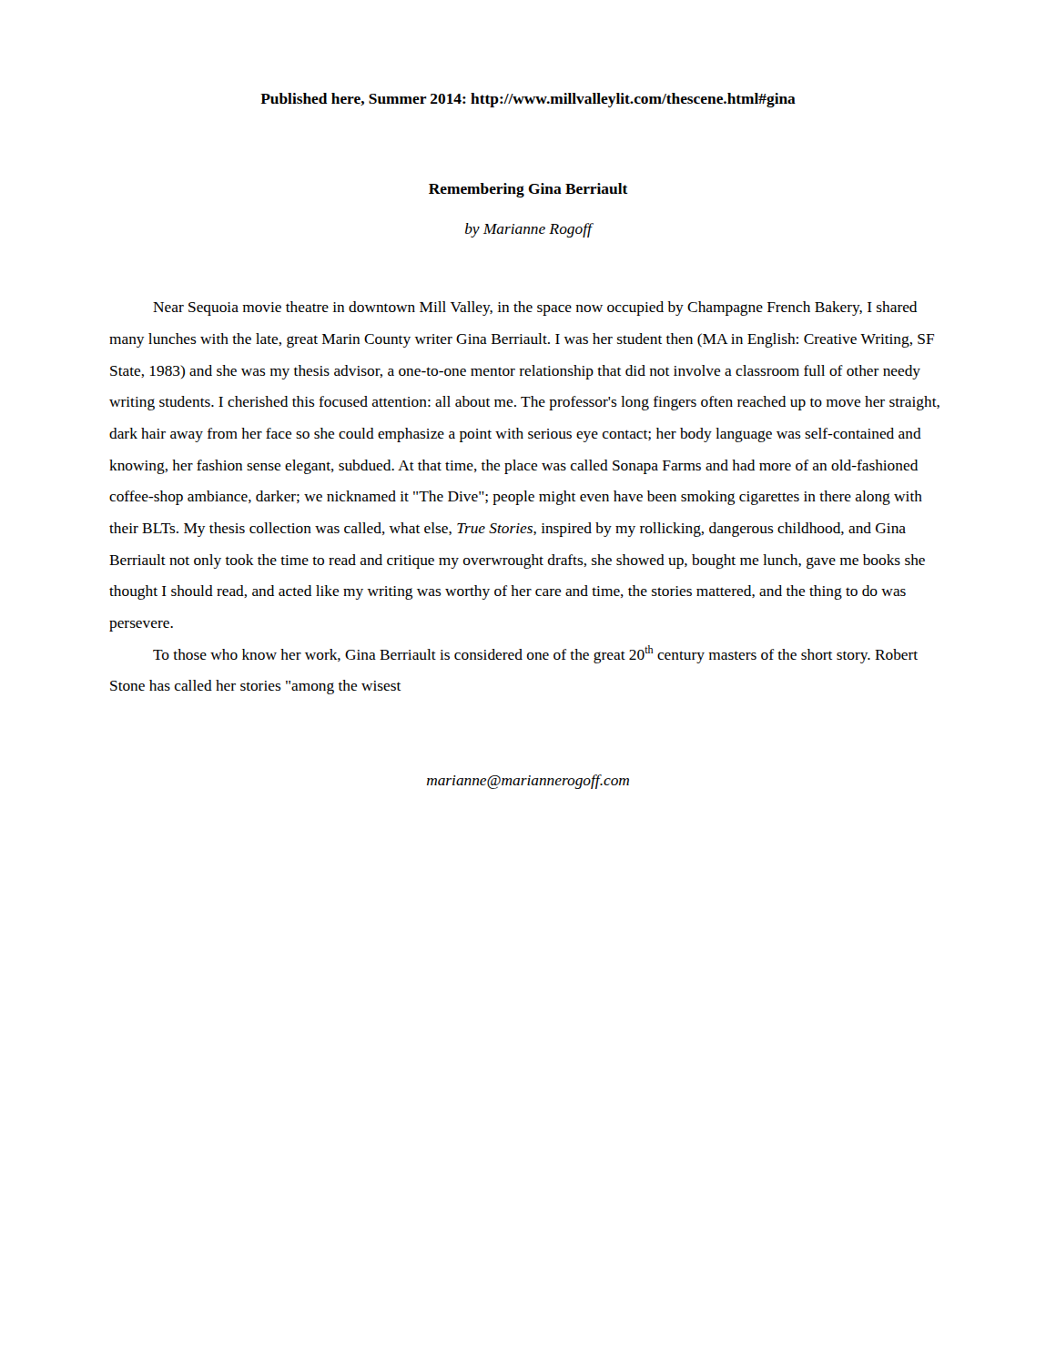Published here, Summer 2014: http://www.millvalleylit.com/thescene.html#gina
Remembering Gina Berriault
by Marianne Rogoff
Near Sequoia movie theatre in downtown Mill Valley, in the space now occupied by Champagne French Bakery, I shared many lunches with the late, great Marin County writer Gina Berriault. I was her student then (MA in English: Creative Writing, SF State, 1983) and she was my thesis advisor, a one-to-one mentor relationship that did not involve a classroom full of other needy writing students. I cherished this focused attention: all about me. The professor's long fingers often reached up to move her straight, dark hair away from her face so she could emphasize a point with serious eye contact; her body language was self-contained and knowing, her fashion sense elegant, subdued. At that time, the place was called Sonapa Farms and had more of an old-fashioned coffee-shop ambiance, darker; we nicknamed it "The Dive"; people might even have been smoking cigarettes in there along with their BLTs. My thesis collection was called, what else, True Stories, inspired by my rollicking, dangerous childhood, and Gina Berriault not only took the time to read and critique my overwrought drafts, she showed up, bought me lunch, gave me books she thought I should read, and acted like my writing was worthy of her care and time, the stories mattered, and the thing to do was persevere.
To those who know her work, Gina Berriault is considered one of the great 20th century masters of the short story. Robert Stone has called her stories "among the wisest
marianne@mariannerogoff.com